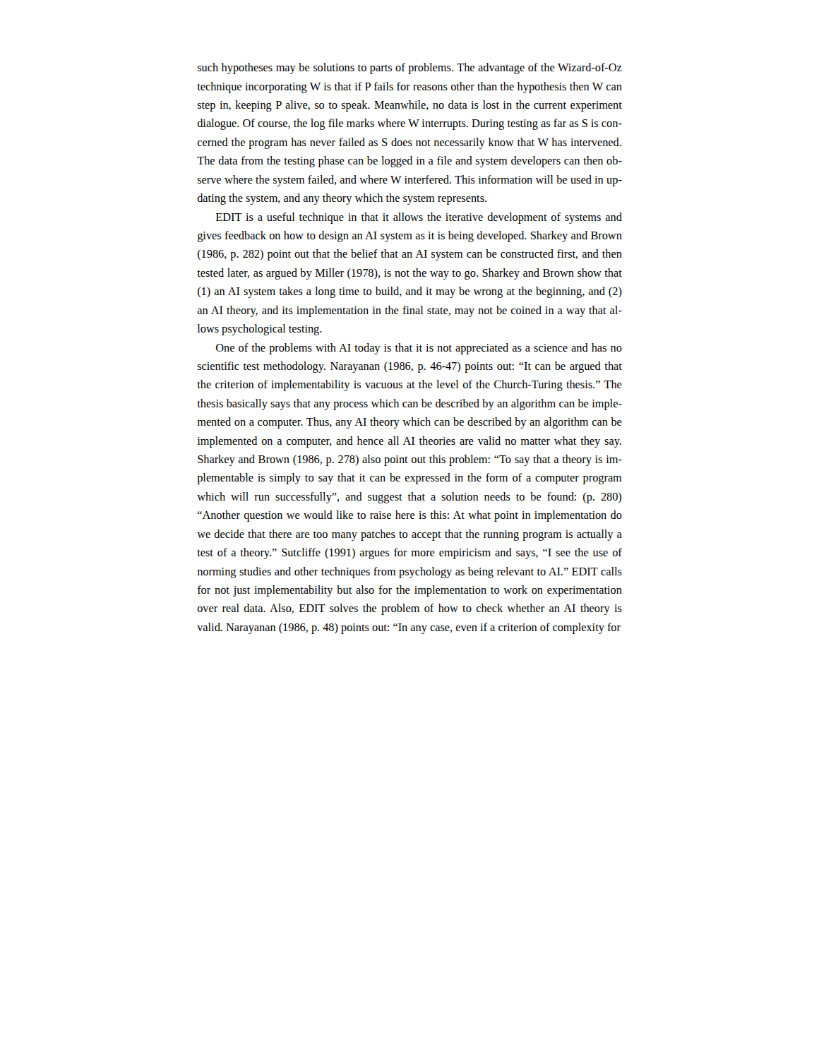such hypotheses may be solutions to parts of problems. The advantage of the Wizard-of-Oz technique incorporating W is that if P fails for reasons other than the hypothesis then W can step in, keeping P alive, so to speak. Meanwhile, no data is lost in the current experiment dialogue. Of course, the log file marks where W interrupts. During testing as far as S is concerned the program has never failed as S does not necessarily know that W has intervened. The data from the testing phase can be logged in a file and system developers can then observe where the system failed, and where W interfered. This information will be used in updating the system, and any theory which the system represents.
EDIT is a useful technique in that it allows the iterative development of systems and gives feedback on how to design an AI system as it is being developed. Sharkey and Brown (1986, p. 282) point out that the belief that an AI system can be constructed first, and then tested later, as argued by Miller (1978), is not the way to go. Sharkey and Brown show that (1) an AI system takes a long time to build, and it may be wrong at the beginning, and (2) an AI theory, and its implementation in the final state, may not be coined in a way that allows psychological testing.
One of the problems with AI today is that it is not appreciated as a science and has no scientific test methodology. Narayanan (1986, p. 46-47) points out: “It can be argued that the criterion of implementability is vacuous at the level of the Church-Turing thesis.” The thesis basically says that any process which can be described by an algorithm can be implemented on a computer. Thus, any AI theory which can be described by an algorithm can be implemented on a computer, and hence all AI theories are valid no matter what they say. Sharkey and Brown (1986, p. 278) also point out this problem: “To say that a theory is implementable is simply to say that it can be expressed in the form of a computer program which will run successfully”, and suggest that a solution needs to be found: (p. 280) “Another question we would like to raise here is this: At what point in implementation do we decide that there are too many patches to accept that the running program is actually a test of a theory.” Sutcliffe (1991) argues for more empiricism and says, “I see the use of norming studies and other techniques from psychology as being relevant to AI.” EDIT calls for not just implementability but also for the implementation to work on experimentation over real data. Also, EDIT solves the problem of how to check whether an AI theory is valid. Narayanan (1986, p. 48) points out: “In any case, even if a criterion of complexity for